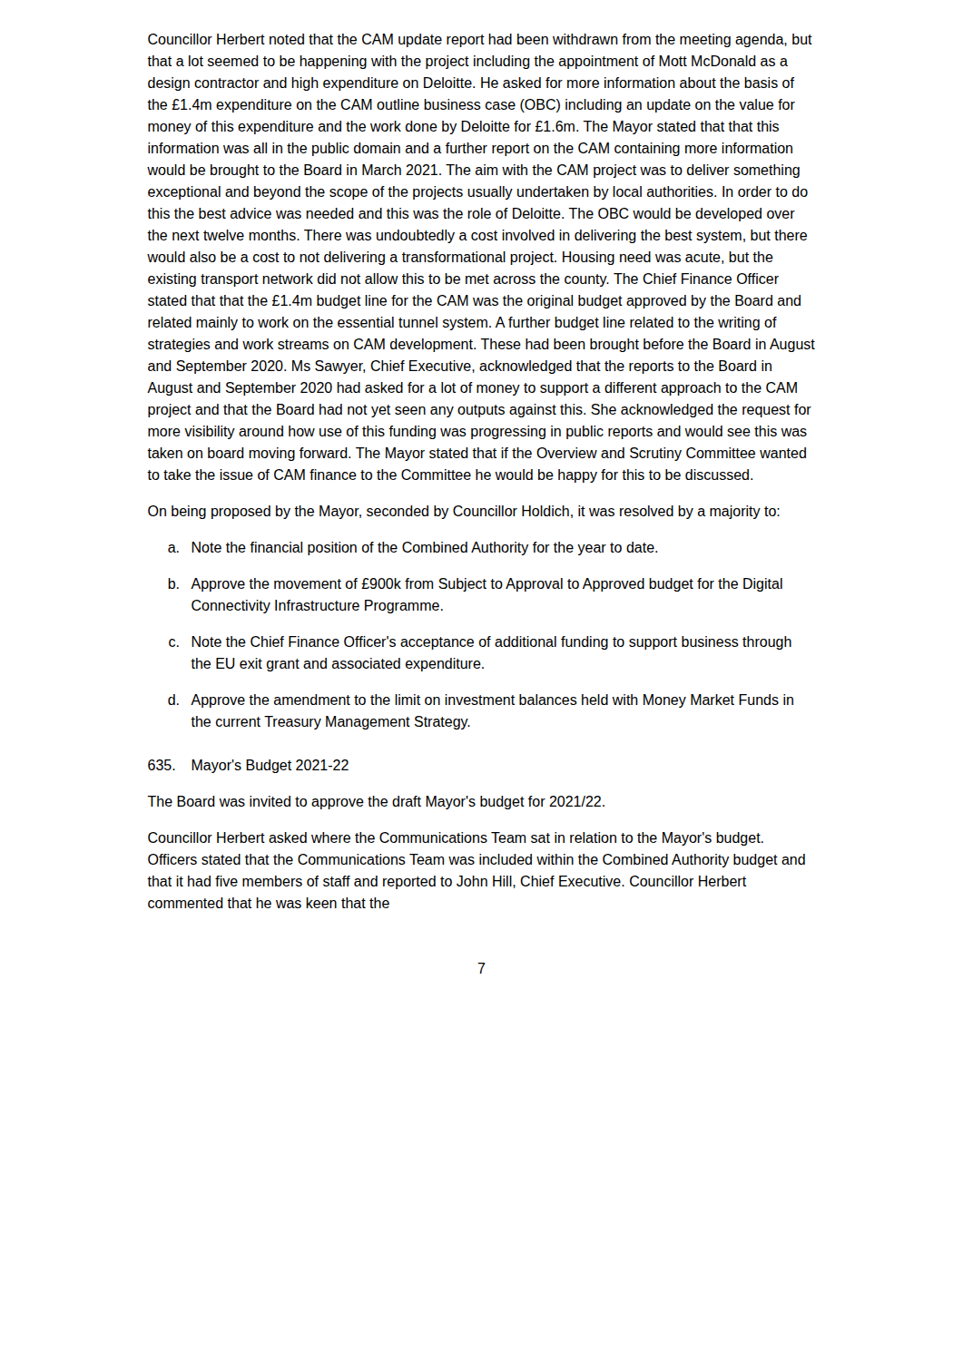Councillor Herbert noted that the CAM update report had been withdrawn from the meeting agenda, but that a lot seemed to be happening with the project including the appointment of Mott McDonald as a design contractor and high expenditure on Deloitte. He asked for more information about the basis of the £1.4m expenditure on the CAM outline business case (OBC) including an update on the value for money of this expenditure and the work done by Deloitte for £1.6m. The Mayor stated that that this information was all in the public domain and a further report on the CAM containing more information would be brought to the Board in March 2021. The aim with the CAM project was to deliver something exceptional and beyond the scope of the projects usually undertaken by local authorities. In order to do this the best advice was needed and this was the role of Deloitte. The OBC would be developed over the next twelve months. There was undoubtedly a cost involved in delivering the best system, but there would also be a cost to not delivering a transformational project. Housing need was acute, but the existing transport network did not allow this to be met across the county. The Chief Finance Officer stated that that the £1.4m budget line for the CAM was the original budget approved by the Board and related mainly to work on the essential tunnel system. A further budget line related to the writing of strategies and work streams on CAM development. These had been brought before the Board in August and September 2020. Ms Sawyer, Chief Executive, acknowledged that the reports to the Board in August and September 2020 had asked for a lot of money to support a different approach to the CAM project and that the Board had not yet seen any outputs against this. She acknowledged the request for more visibility around how use of this funding was progressing in public reports and would see this was taken on board moving forward. The Mayor stated that if the Overview and Scrutiny Committee wanted to take the issue of CAM finance to the Committee he would be happy for this to be discussed.
On being proposed by the Mayor, seconded by Councillor Holdich, it was resolved by a majority to:
Note the financial position of the Combined Authority for the year to date.
Approve the movement of £900k from Subject to Approval to Approved budget for the Digital Connectivity Infrastructure Programme.
Note the Chief Finance Officer's acceptance of additional funding to support business through the EU exit grant and associated expenditure.
Approve the amendment to the limit on investment balances held with Money Market Funds in the current Treasury Management Strategy.
635. Mayor's Budget 2021-22
The Board was invited to approve the draft Mayor's budget for 2021/22.
Councillor Herbert asked where the Communications Team sat in relation to the Mayor's budget. Officers stated that the Communications Team was included within the Combined Authority budget and that it had five members of staff and reported to John Hill, Chief Executive. Councillor Herbert commented that he was keen that the
7